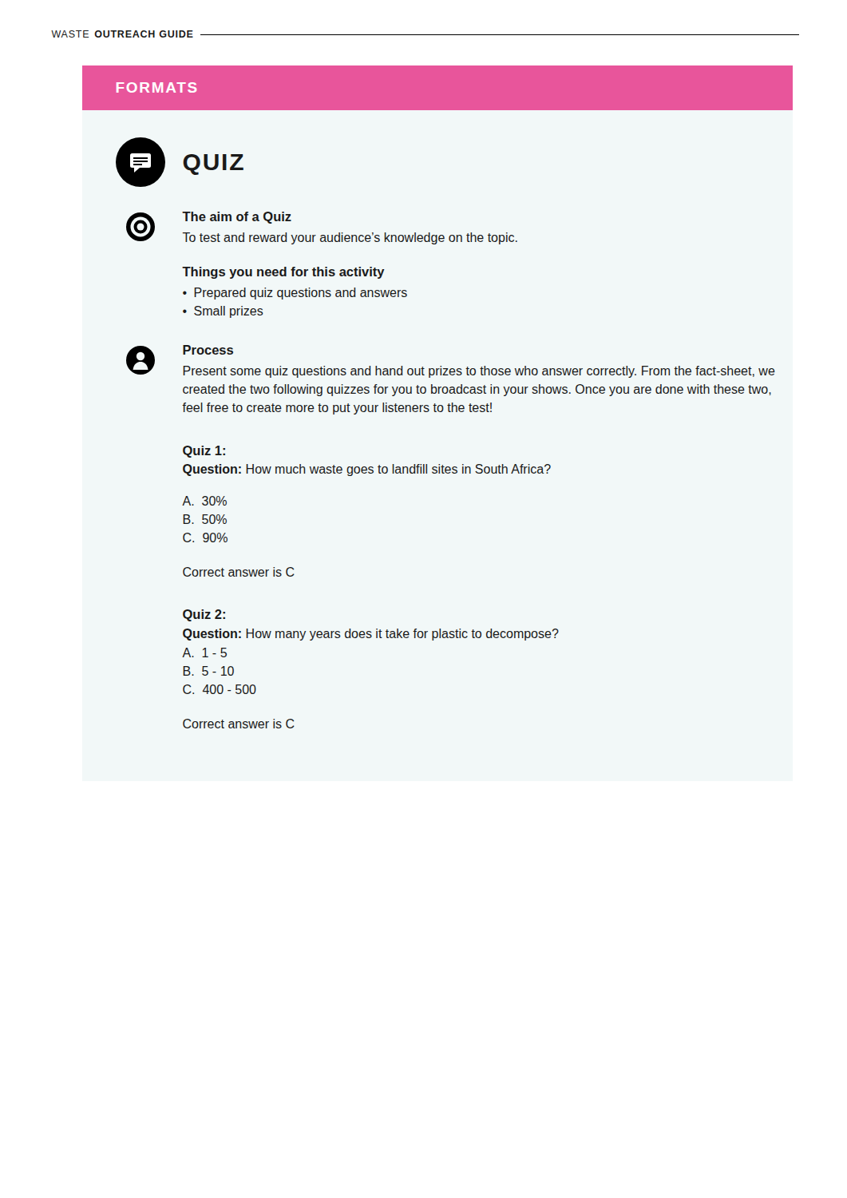WASTE OUTREACH GUIDE
FORMATS
Quiz
The aim of a Quiz
To test and reward your audience’s knowledge on the topic.
Things you need for this activity
Prepared quiz questions and answers
Small prizes
Process
Present some quiz questions and hand out prizes to those who answer correctly. From the fact-sheet, we created the two following quizzes for you to broadcast in your shows. Once you are done with these two, feel free to create more to put your listeners to the test!
Quiz 1:
Question: How much waste goes to landfill sites in South Africa?
A. 30%
B. 50%
C. 90%
Correct answer is C
Quiz 2:
Question: How many years does it take for plastic to decompose?
A. 1 - 5
B. 5 - 10
C. 400 - 500
Correct answer is C